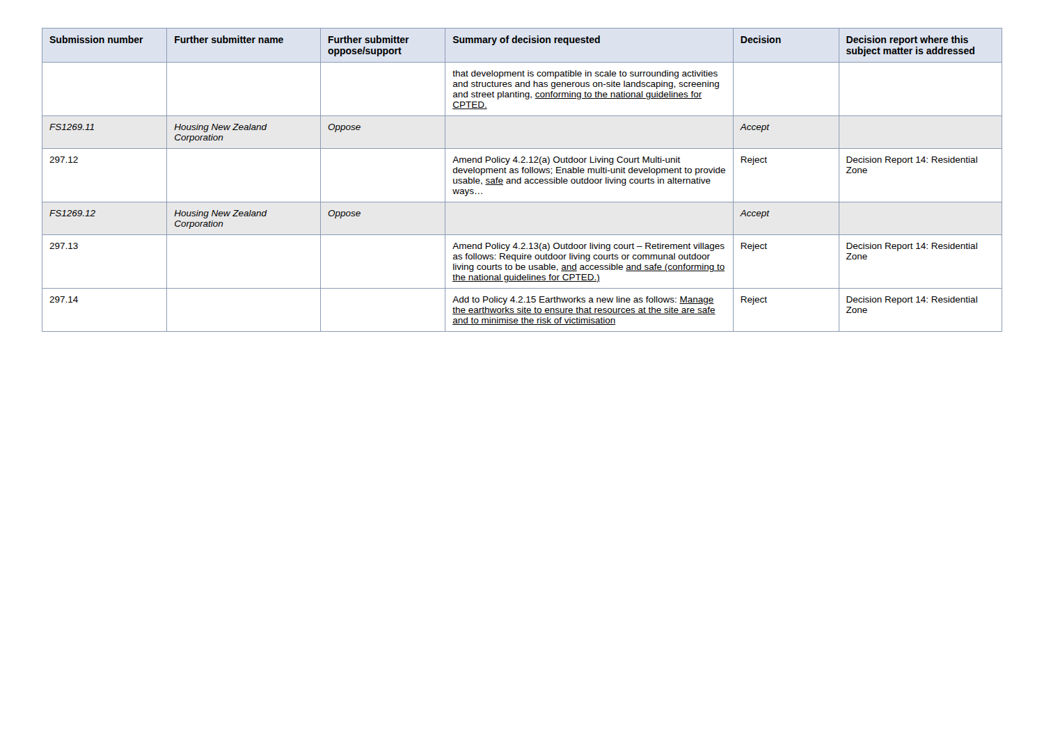| Submission number | Further submitter name | Further submitter oppose/support | Summary of decision requested | Decision | Decision report where this subject matter is addressed |
| --- | --- | --- | --- | --- | --- |
| | | | that development is compatible in scale to surrounding activities and structures and has generous on-site landscaping, screening and street planting, conforming to the national guidelines for CPTED. | | |
| FS1269.11 | Housing New Zealand Corporation | Oppose | | Accept | |
| 297.12 | | | Amend Policy 4.2.12(a) Outdoor Living Court Multi-unit development as follows; Enable multi-unit development to provide usable, safe and accessible outdoor living courts in alternative ways… | Reject | Decision Report 14: Residential Zone |
| FS1269.12 | Housing New Zealand Corporation | Oppose | | Accept | |
| 297.13 | | | Amend Policy 4.2.13(a) Outdoor living court – Retirement villages as follows: Require outdoor living courts or communal outdoor living courts to be usable, and accessible and safe (conforming to the national guidelines for CPTED.) | Reject | Decision Report 14: Residential Zone |
| 297.14 | | | Add to Policy 4.2.15 Earthworks a new line as follows: Manage the earthworks site to ensure that resources at the site are safe and to minimise the risk of victimisation | Reject | Decision Report 14: Residential Zone |